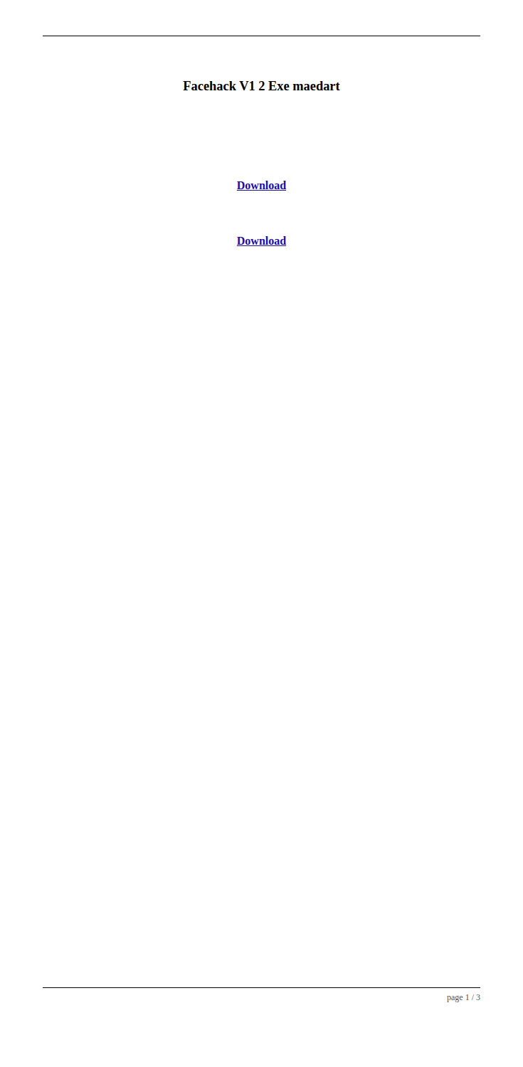Facehack V1 2 Exe maedart
Download
Download
page 1 / 3